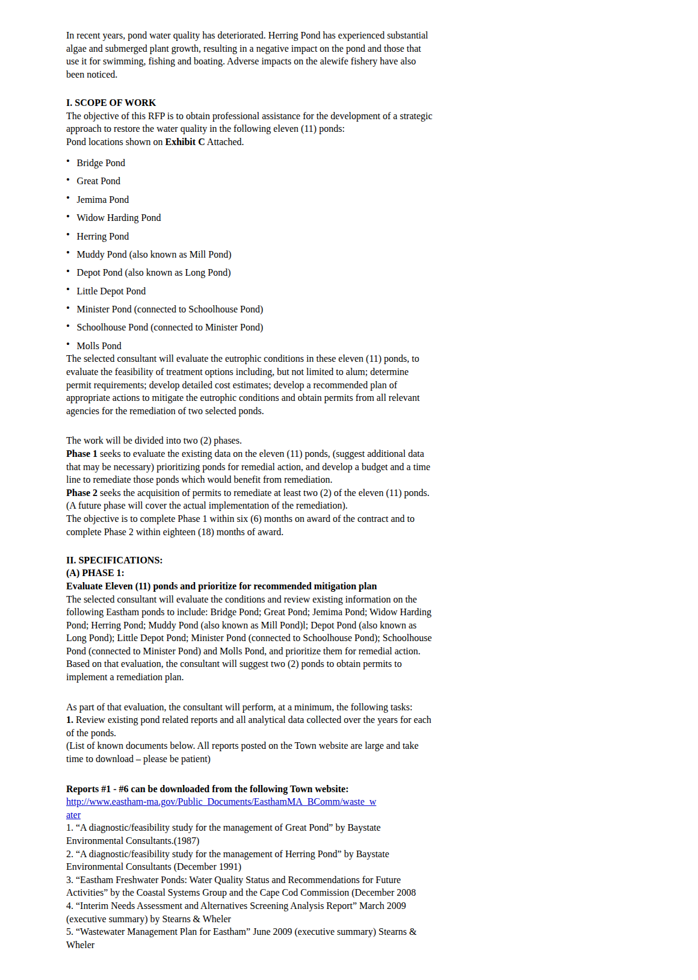In recent years, pond water quality has deteriorated. Herring Pond has experienced substantial algae and submerged plant growth, resulting in a negative impact on the pond and those that use it for swimming, fishing and boating. Adverse impacts on the alewife fishery have also been noticed.
I. SCOPE OF WORK
The objective of this RFP is to obtain professional assistance for the development of a strategic approach to restore the water quality in the following eleven (11) ponds:
Pond locations shown on Exhibit C Attached.
Bridge Pond
Great Pond
Jemima Pond
Widow Harding Pond
Herring Pond
Muddy Pond (also known as Mill Pond)
Depot Pond (also known as Long Pond)
Little Depot Pond
Minister Pond (connected to Schoolhouse Pond)
Schoolhouse Pond (connected to Minister Pond)
Molls Pond
The selected consultant will evaluate the eutrophic conditions in these eleven (11) ponds, to evaluate the feasibility of treatment options including, but not limited to alum; determine permit requirements; develop detailed cost estimates; develop a recommended plan of appropriate actions to mitigate the eutrophic conditions and obtain permits from all relevant agencies for the remediation of two selected ponds.
The work will be divided into two (2) phases.
Phase 1 seeks to evaluate the existing data on the eleven (11) ponds, (suggest additional data that may be necessary) prioritizing ponds for remedial action, and develop a budget and a time line to remediate those ponds which would benefit from remediation.
Phase 2 seeks the acquisition of permits to remediate at least two (2) of the eleven (11) ponds. (A future phase will cover the actual implementation of the remediation).
The objective is to complete Phase 1 within six (6) months on award of the contract and to complete Phase 2 within eighteen (18) months of award.
II. SPECIFICATIONS:
(A) PHASE 1:
Evaluate Eleven (11) ponds and prioritize for recommended mitigation plan
The selected consultant will evaluate the conditions and review existing information on the following Eastham ponds to include: Bridge Pond; Great Pond; Jemima Pond; Widow Harding Pond; Herring Pond; Muddy Pond (also known as Mill Pond)l; Depot Pond (also known as Long Pond); Little Depot Pond; Minister Pond (connected to Schoolhouse Pond); Schoolhouse Pond (connected to Minister Pond) and Molls Pond, and prioritize them for remedial action. Based on that evaluation, the consultant will suggest two (2) ponds to obtain permits to implement a remediation plan.
As part of that evaluation, the consultant will perform, at a minimum, the following tasks:
1. Review existing pond related reports and all analytical data collected over the years for each of the ponds.
(List of known documents below. All reports posted on the Town website are large and take time to download – please be patient)
Reports #1 - #6 can be downloaded from the following Town website:
http://www.eastham-ma.gov/Public_Documents/EasthamMA_BComm/waste_w
ater
1. “A diagnostic/feasibility study for the management of Great Pond” by Baystate Environmental Consultants.(1987)
2. “A diagnostic/feasibility study for the management of Herring Pond” by Baystate Environmental Consultants (December 1991)
3. “Eastham Freshwater Ponds: Water Quality Status and Recommendations for Future Activities” by the Coastal Systems Group and the Cape Cod Commission (December 2008
4. “Interim Needs Assessment and Alternatives Screening Analysis Report” March 2009 (executive summary) by Stearns & Wheler
5. “Wastewater Management Plan for Eastham” June 2009 (executive summary) Stearns & Wheler